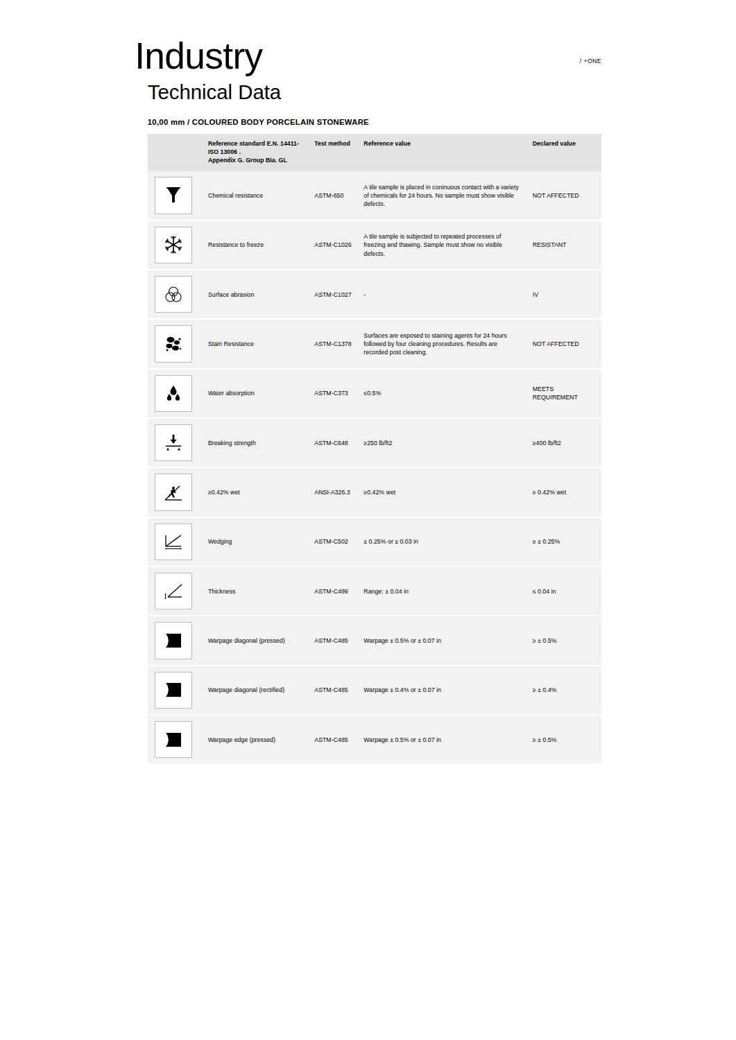/ +ONE
Industry
Technical Data
10,00 mm / COLOURED BODY PORCELAIN STONEWARE
| | Reference standard E.N. 14411-ISO 13006 . Appendix G. Group BIa. GL | Test method | Reference value | Declared value |
| --- | --- | --- | --- | --- |
| | Chemical resistance | ASTM-650 | A tile sample is placed in coninuous contact with a variety of chemicals for 24 hours. No sample must show visible defects. | NOT AFFECTED |
| | Resistance to freeze | ASTM-C1026 | A tile sample is subjected to repeated processes of freezing and thawing. Sample must show no visible defects. | RESISTANT |
| | Surface abrasion | ASTM-C1027 | - | IV |
| | Stain Resistance | ASTM-C1378 | Surfaces are exposed to staining agents for 24 hours followed by four cleaning procedures. Results are recorded post cleaning. | NOT AFFECTED |
| | Water absorption | ASTM-C373 | ≤0.5% | MEETS REQUIREMENT |
| | Breaking strength | ASTM-C648 | ≥250 lb/ft2 | ≥400 lb/ft2 |
| | ≥0.42% wet | ANSI-A326.3 | ≥0.42% wet | ≥ 0.42% wet |
| | Wedging | ASTM-C502 | ± 0.25% or ± 0.03 in | ≥ ± 0.25% |
| | Thickness | ASTM-C499 | Range: ± 0.04 in | ≤ 0.04 in |
| | Warpage diagonal (pressed) | ASTM-C485 | Warpage ± 0.5% or ± 0.07 in | ≥ ± 0.5% |
| | Warpage diagonal (rectified) | ASTM-C485 | Warpage ± 0.4% or ± 0.07 in | ≥ ± 0.4% |
| | Warpage edge (pressed) | ASTM-C485 | Warpage ± 0.5% or ± 0.07 in | ≥ ± 0.5% |